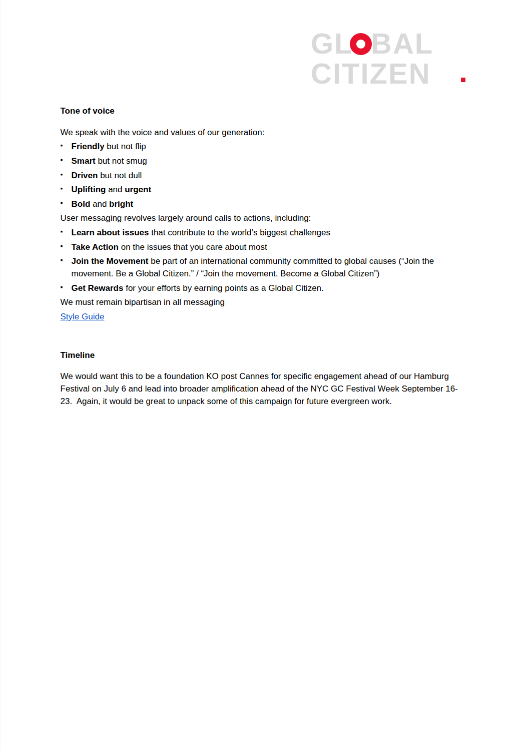GL BAL CITIZEN
Tone of voice
We speak with the voice and values of our generation:
Friendly but not flip
Smart but not smug
Driven but not dull
Uplifting and urgent
Bold and bright
User messaging revolves largely around calls to actions, including:
Learn about issues that contribute to the world’s biggest challenges
Take Action on the issues that you care about most
Join the Movement be part of an international community committed to global causes (“Join the movement. Be a Global Citizen.” / “Join the movement. Become a Global Citizen”)
Get Rewards for your efforts by earning points as a Global Citizen.
We must remain bipartisan in all messaging
Style Guide
Timeline
We would want this to be a foundation KO post Cannes for specific engagement ahead of our Hamburg Festival on July 6 and lead into broader amplification ahead of the NYC GC Festival Week September 16-23. Again, it would be great to unpack some of this campaign for future evergreen work.